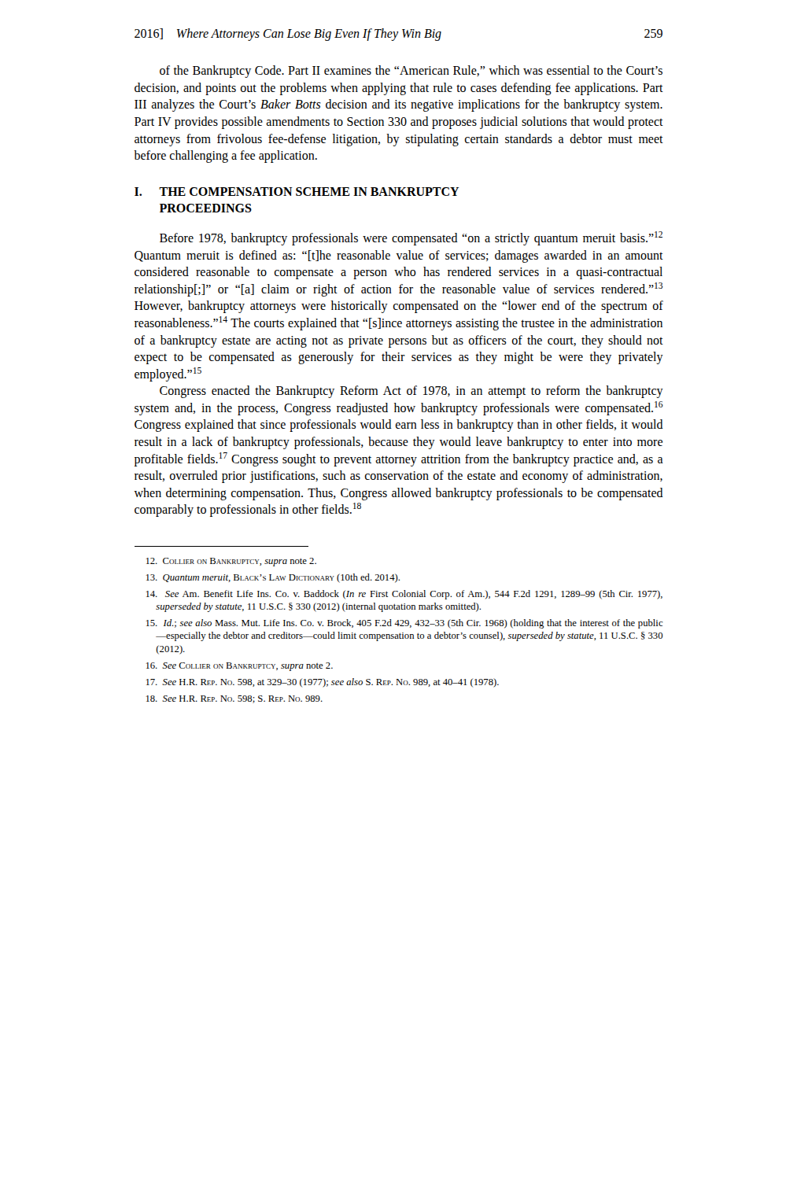2016] Where Attorneys Can Lose Big Even If They Win Big 259
of the Bankruptcy Code. Part II examines the “American Rule,” which was essential to the Court’s decision, and points out the problems when applying that rule to cases defending fee applications. Part III analyzes the Court’s Baker Botts decision and its negative implications for the bankruptcy system. Part IV provides possible amendments to Section 330 and proposes judicial solutions that would protect attorneys from frivolous fee-defense litigation, by stipulating certain standards a debtor must meet before challenging a fee application.
I. THE COMPENSATION SCHEME IN BANKRUPTCY
PROCEEDINGS
Before 1978, bankruptcy professionals were compensated “on a strictly quantum meruit basis.”12 Quantum meruit is defined as: “[t]he reasonable value of services; damages awarded in an amount considered reasonable to compensate a person who has rendered services in a quasi-contractual relationship[;]” or “[a] claim or right of action for the reasonable value of services rendered.”13 However, bankruptcy attorneys were historically compensated on the “lower end of the spectrum of reasonableness.”14 The courts explained that “[s]ince attorneys assisting the trustee in the administration of a bankruptcy estate are acting not as private persons but as officers of the court, they should not expect to be compensated as generously for their services as they might be were they privately employed.”15
Congress enacted the Bankruptcy Reform Act of 1978, in an attempt to reform the bankruptcy system and, in the process, Congress readjusted how bankruptcy professionals were compensated.16 Congress explained that since professionals would earn less in bankruptcy than in other fields, it would result in a lack of bankruptcy professionals, because they would leave bankruptcy to enter into more profitable fields.17 Congress sought to prevent attorney attrition from the bankruptcy practice and, as a result, overruled prior justifications, such as conservation of the estate and economy of administration, when determining compensation. Thus, Congress allowed bankruptcy professionals to be compensated comparably to professionals in other fields.18
12. Collier on Bankruptcy, supra note 2.
13. Quantum meruit, Black’s Law Dictionary (10th ed. 2014).
14. See Am. Benefit Life Ins. Co. v. Baddock (In re First Colonial Corp. of Am.), 544 F.2d 1291, 1289–99 (5th Cir. 1977), superseded by statute, 11 U.S.C. § 330 (2012) (internal quotation marks omitted).
15. Id.; see also Mass. Mut. Life Ins. Co. v. Brock, 405 F.2d 429, 432–33 (5th Cir. 1968) (holding that the interest of the public—especially the debtor and creditors—could limit compensation to a debtor’s counsel), superseded by statute, 11 U.S.C. § 330 (2012).
16. See Collier on Bankruptcy, supra note 2.
17. See H.R. Rep. No. 598, at 329–30 (1977); see also S. Rep. No. 989, at 40–41 (1978).
18. See H.R. Rep. No. 598; S. Rep. No. 989.